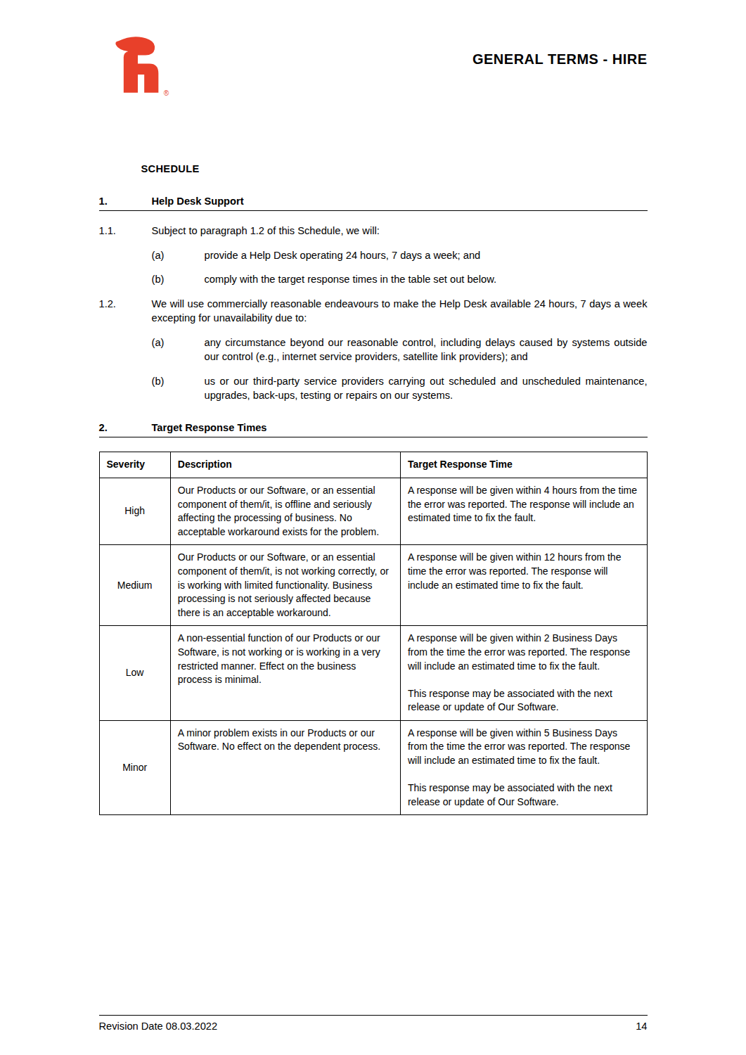®
GENERAL TERMS - HIRE
SCHEDULE
1. Help Desk Support
1.1. Subject to paragraph 1.2 of this Schedule, we will:
(a) provide a Help Desk operating 24 hours, 7 days a week; and
(b) comply with the target response times in the table set out below.
1.2. We will use commercially reasonable endeavours to make the Help Desk available 24 hours, 7 days a week excepting for unavailability due to:
(a) any circumstance beyond our reasonable control, including delays caused by systems outside our control (e.g., internet service providers, satellite link providers); and
(b) us or our third-party service providers carrying out scheduled and unscheduled maintenance, upgrades, back-ups, testing or repairs on our systems.
2. Target Response Times
| Severity | Description | Target Response Time |
| --- | --- | --- |
| High | Our Products or our Software, or an essential component of them/it, is offline and seriously affecting the processing of business. No acceptable workaround exists for the problem. | A response will be given within 4 hours from the time the error was reported. The response will include an estimated time to fix the fault. |
| Medium | Our Products or our Software, or an essential component of them/it, is not working correctly, or is working with limited functionality. Business processing is not seriously affected because there is an acceptable workaround. | A response will be given within 12 hours from the time the error was reported. The response will include an estimated time to fix the fault. |
| Low | A non-essential function of our Products or our Software, is not working or is working in a very restricted manner. Effect on the business process is minimal. | A response will be given within 2 Business Days from the time the error was reported. The response will include an estimated time to fix the fault. This response may be associated with the next release or update of Our Software. |
| Minor | A minor problem exists in our Products or our Software. No effect on the dependent process. | A response will be given within 5 Business Days from the time the error was reported. The response will include an estimated time to fix the fault. This response may be associated with the next release or update of Our Software. |
Revision Date 08.03.2022 14